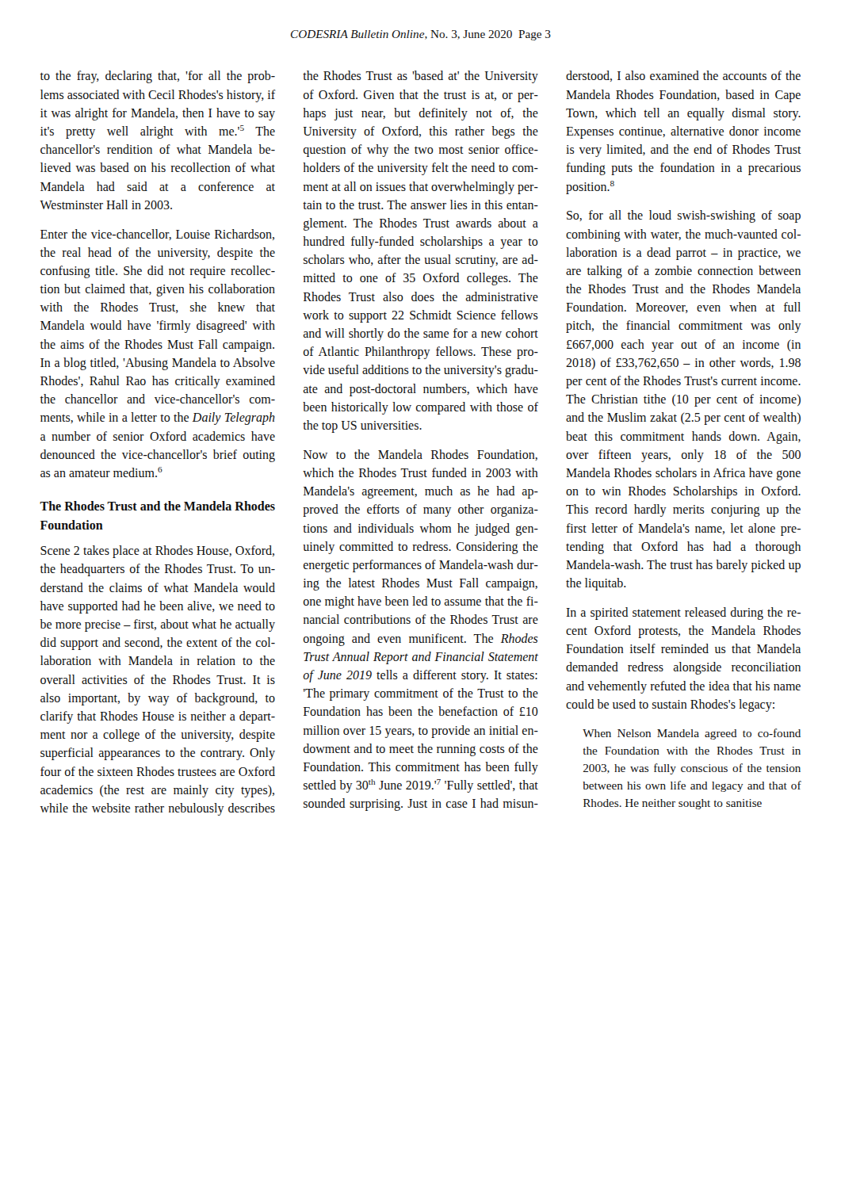CODESRIA Bulletin Online, No. 3, June 2020 Page 3
to the fray, declaring that, 'for all the problems associated with Cecil Rhodes's history, if it was alright for Mandela, then I have to say it's pretty well alright with me.'5 The chancellor's rendition of what Mandela believed was based on his recollection of what Mandela had said at a conference at Westminster Hall in 2003.
Enter the vice-chancellor, Louise Richardson, the real head of the university, despite the confusing title. She did not require recollection but claimed that, given his collaboration with the Rhodes Trust, she knew that Mandela would have 'firmly disagreed' with the aims of the Rhodes Must Fall campaign. In a blog titled, 'Abusing Mandela to Absolve Rhodes', Rahul Rao has critically examined the chancellor and vice-chancellor's comments, while in a letter to the Daily Telegraph a number of senior Oxford academics have denounced the vice-chancellor's brief outing as an amateur medium.6
The Rhodes Trust and the Mandela Rhodes Foundation
Scene 2 takes place at Rhodes House, Oxford, the headquarters of the Rhodes Trust. To understand the claims of what Mandela would have supported had he been alive, we need to be more precise – first, about what he actually did support and second, the extent of the collaboration with Mandela in relation to the overall activities of the Rhodes Trust. It is also important, by way of background, to clarify that Rhodes House is neither a department nor a college of the university, despite superficial appearances to the contrary. Only four of the sixteen Rhodes trustees are Oxford academics (the rest are mainly city types), while the website rather nebulously describes the Rhodes Trust as 'based at' the University of Oxford. Given that the trust is at, or perhaps just near, but definitely not of, the University of Oxford, this rather begs the question of why the two most senior office-holders of the university felt the need to comment at all on issues that overwhelmingly pertain to the trust. The answer lies in this entanglement. The Rhodes Trust awards about a hundred fully-funded scholarships a year to scholars who, after the usual scrutiny, are admitted to one of 35 Oxford colleges. The Rhodes Trust also does the administrative work to support 22 Schmidt Science fellows and will shortly do the same for a new cohort of Atlantic Philanthropy fellows. These provide useful additions to the university's graduate and post-doctoral numbers, which have been historically low compared with those of the top US universities.
Now to the Mandela Rhodes Foundation, which the Rhodes Trust funded in 2003 with Mandela's agreement, much as he had approved the efforts of many other organizations and individuals whom he judged genuinely committed to redress. Considering the energetic performances of Mandela-wash during the latest Rhodes Must Fall campaign, one might have been led to assume that the financial contributions of the Rhodes Trust are ongoing and even munificent. The Rhodes Trust Annual Report and Financial Statement of June 2019 tells a different story. It states: 'The primary commitment of the Trust to the Foundation has been the benefaction of £10 million over 15 years, to provide an initial endowment and to meet the running costs of the Foundation. This commitment has been fully settled by 30th June 2019.'7 'Fully settled', that sounded surprising. Just in case I had misunderstood, I also examined the accounts of the Mandela Rhodes Foundation, based in Cape Town, which tell an equally dismal story. Expenses continue, alternative donor income is very limited, and the end of Rhodes Trust funding puts the foundation in a precarious position.8
So, for all the loud swish-swishing of soap combining with water, the much-vaunted collaboration is a dead parrot – in practice, we are talking of a zombie connection between the Rhodes Trust and the Rhodes Mandela Foundation. Moreover, even when at full pitch, the financial commitment was only £667,000 each year out of an income (in 2018) of £33,762,650 – in other words, 1.98 per cent of the Rhodes Trust's current income. The Christian tithe (10 per cent of income) and the Muslim zakat (2.5 per cent of wealth) beat this commitment hands down. Again, over fifteen years, only 18 of the 500 Mandela Rhodes scholars in Africa have gone on to win Rhodes Scholarships in Oxford. This record hardly merits conjuring up the first letter of Mandela's name, let alone pretending that Oxford has had a thorough Mandela-wash. The trust has barely picked up the liquitab.
In a spirited statement released during the recent Oxford protests, the Mandela Rhodes Foundation itself reminded us that Mandela demanded redress alongside reconciliation and vehemently refuted the idea that his name could be used to sustain Rhodes's legacy:
When Nelson Mandela agreed to co-found the Foundation with the Rhodes Trust in 2003, he was fully conscious of the tension between his own life and legacy and that of Rhodes. He neither sought to sanitise